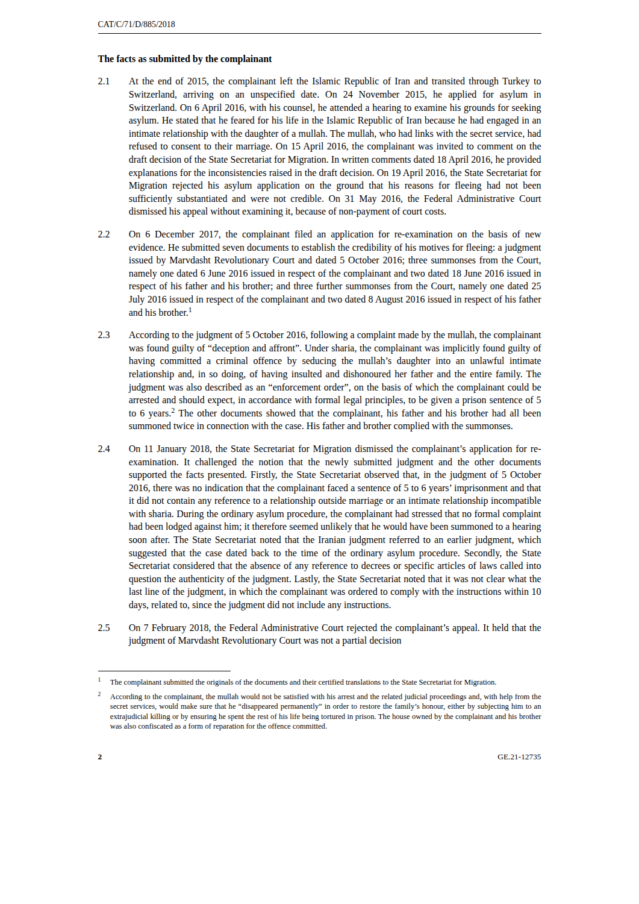CAT/C/71/D/885/2018
The facts as submitted by the complainant
2.1
At the end of 2015, the complainant left the Islamic Republic of Iran and transited through Turkey to Switzerland, arriving on an unspecified date. On 24 November 2015, he applied for asylum in Switzerland. On 6 April 2016, with his counsel, he attended a hearing to examine his grounds for seeking asylum. He stated that he feared for his life in the Islamic Republic of Iran because he had engaged in an intimate relationship with the daughter of a mullah. The mullah, who had links with the secret service, had refused to consent to their marriage. On 15 April 2016, the complainant was invited to comment on the draft decision of the State Secretariat for Migration. In written comments dated 18 April 2016, he provided explanations for the inconsistencies raised in the draft decision. On 19 April 2016, the State Secretariat for Migration rejected his asylum application on the ground that his reasons for fleeing had not been sufficiently substantiated and were not credible. On 31 May 2016, the Federal Administrative Court dismissed his appeal without examining it, because of non-payment of court costs.
2.2
On 6 December 2017, the complainant filed an application for re-examination on the basis of new evidence. He submitted seven documents to establish the credibility of his motives for fleeing: a judgment issued by Marvdasht Revolutionary Court and dated 5 October 2016; three summonses from the Court, namely one dated 6 June 2016 issued in respect of the complainant and two dated 18 June 2016 issued in respect of his father and his brother; and three further summonses from the Court, namely one dated 25 July 2016 issued in respect of the complainant and two dated 8 August 2016 issued in respect of his father and his brother.1
2.3
According to the judgment of 5 October 2016, following a complaint made by the mullah, the complainant was found guilty of “deception and affront”. Under sharia, the complainant was implicitly found guilty of having committed a criminal offence by seducing the mullah’s daughter into an unlawful intimate relationship and, in so doing, of having insulted and dishonoured her father and the entire family. The judgment was also described as an “enforcement order”, on the basis of which the complainant could be arrested and should expect, in accordance with formal legal principles, to be given a prison sentence of 5 to 6 years.2 The other documents showed that the complainant, his father and his brother had all been summoned twice in connection with the case. His father and brother complied with the summonses.
2.4
On 11 January 2018, the State Secretariat for Migration dismissed the complainant’s application for re-examination. It challenged the notion that the newly submitted judgment and the other documents supported the facts presented. Firstly, the State Secretariat observed that, in the judgment of 5 October 2016, there was no indication that the complainant faced a sentence of 5 to 6 years’ imprisonment and that it did not contain any reference to a relationship outside marriage or an intimate relationship incompatible with sharia. During the ordinary asylum procedure, the complainant had stressed that no formal complaint had been lodged against him; it therefore seemed unlikely that he would have been summoned to a hearing soon after. The State Secretariat noted that the Iranian judgment referred to an earlier judgment, which suggested that the case dated back to the time of the ordinary asylum procedure. Secondly, the State Secretariat considered that the absence of any reference to decrees or specific articles of laws called into question the authenticity of the judgment. Lastly, the State Secretariat noted that it was not clear what the last line of the judgment, in which the complainant was ordered to comply with the instructions within 10 days, related to, since the judgment did not include any instructions.
2.5
On 7 February 2018, the Federal Administrative Court rejected the complainant’s appeal. It held that the judgment of Marvdasht Revolutionary Court was not a partial decision
1
The complainant submitted the originals of the documents and their certified translations to the State Secretariat for Migration.
2
According to the complainant, the mullah would not be satisfied with his arrest and the related judicial proceedings and, with help from the secret services, would make sure that he “disappeared permanently” in order to restore the family’s honour, either by subjecting him to an extrajudicial killing or by ensuring he spent the rest of his life being tortured in prison. The house owned by the complainant and his brother was also confiscated as a form of reparation for the offence committed.
2
GE.21-12735